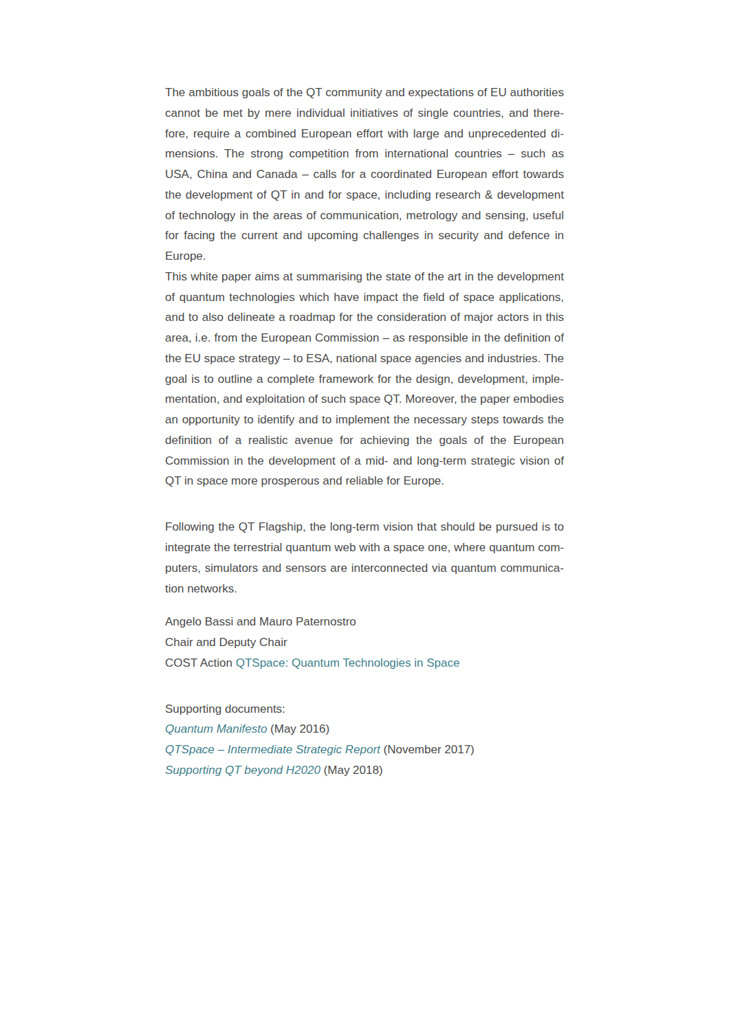The ambitious goals of the QT community and expectations of EU authorities cannot be met by mere individual initiatives of single countries, and therefore, require a combined European effort with large and unprecedented dimensions. The strong competition from international countries – such as USA, China and Canada – calls for a coordinated European effort towards the development of QT in and for space, including research & development of technology in the areas of communication, metrology and sensing, useful for facing the current and upcoming challenges in security and defence in Europe.
This white paper aims at summarising the state of the art in the development of quantum technologies which have impact the field of space applications, and to also delineate a roadmap for the consideration of major actors in this area, i.e. from the European Commission – as responsible in the definition of the EU space strategy – to ESA, national space agencies and industries. The goal is to outline a complete framework for the design, development, implementation, and exploitation of such space QT. Moreover, the paper embodies an opportunity to identify and to implement the necessary steps towards the definition of a realistic avenue for achieving the goals of the European Commission in the development of a mid- and long-term strategic vision of QT in space more prosperous and reliable for Europe.
Following the QT Flagship, the long-term vision that should be pursued is to integrate the terrestrial quantum web with a space one, where quantum computers, simulators and sensors are interconnected via quantum communication networks.
Angelo Bassi and Mauro Paternostro Chair and Deputy Chair COST Action QTSpace: Quantum Technologies in Space
Supporting documents: Quantum Manifesto (May 2016) QTSpace – Intermediate Strategic Report (November 2017) Supporting QT beyond H2020 (May 2018)